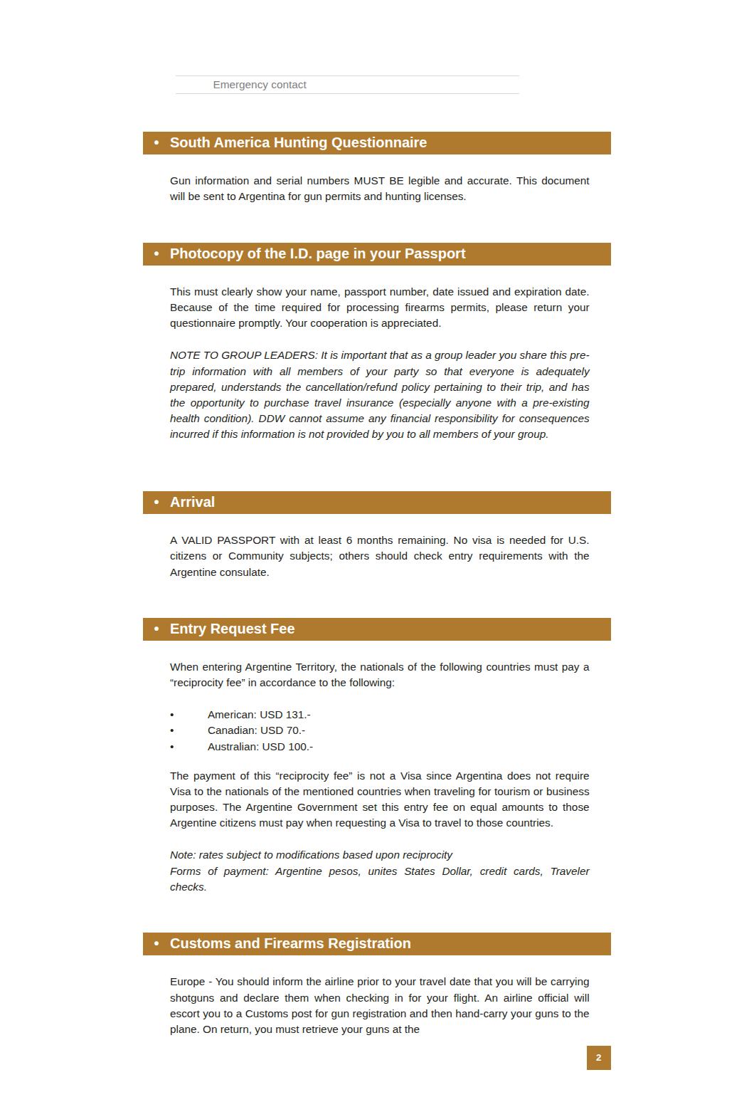Emergency contact
•South America Hunting Questionnaire
Gun information and serial numbers MUST BE legible and accurate. This document will be sent to Argentina for gun permits and hunting licenses.
•Photocopy of the I.D. page in your Passport
This must clearly show your name, passport number, date issued and expiration date. Because of the time required for processing firearms permits, please return your questionnaire promptly. Your cooperation is appreciated.
NOTE TO GROUP LEADERS: It is important that as a group leader you share this pre-trip information with all members of your party so that everyone is adequately prepared, understands the cancellation/refund policy pertaining to their trip, and has the opportunity to purchase travel insurance (especially anyone with a pre-existing health condition). DDW cannot assume any financial responsibility for consequences incurred if this information is not provided by you to all members of your group.
•Arrival
A VALID PASSPORT with at least 6 months remaining. No visa is needed for U.S. citizens or Community subjects; others should check entry requirements with the Argentine consulate.
•Entry Request Fee
When entering Argentine Territory, the nationals of the following countries must pay a “reciprocity fee” in accordance to the following:
American: USD 131.-
Canadian: USD 70.-
Australian: USD 100.-
The payment of this “reciprocity fee” is not a Visa since Argentina does not require Visa to the nationals of the mentioned countries when traveling for tourism or business purposes. The Argentine Government set this entry fee on equal amounts to those Argentine citizens must pay when requesting a Visa to travel to those countries.
Note: rates subject to modifications based upon reciprocity
Forms of payment: Argentine pesos, unites States Dollar, credit cards, Traveler checks.
•Customs and Firearms Registration
Europe - You should inform the airline prior to your travel date that you will be carrying shotguns and declare them when checking in for your flight. An airline official will escort you to a Customs post for gun registration and then hand-carry your guns to the plane. On return, you must retrieve your guns at the
2